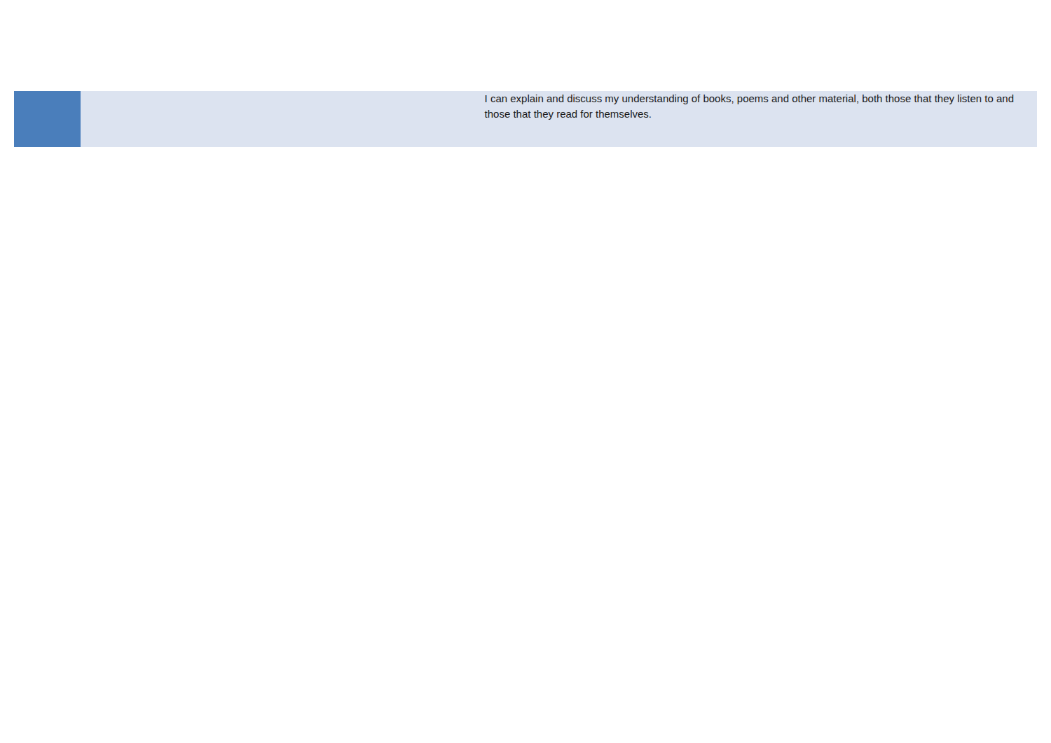| | | I can explain and discuss my understanding of books, poems and other material, both those that they listen to and those that they read for themselves. |